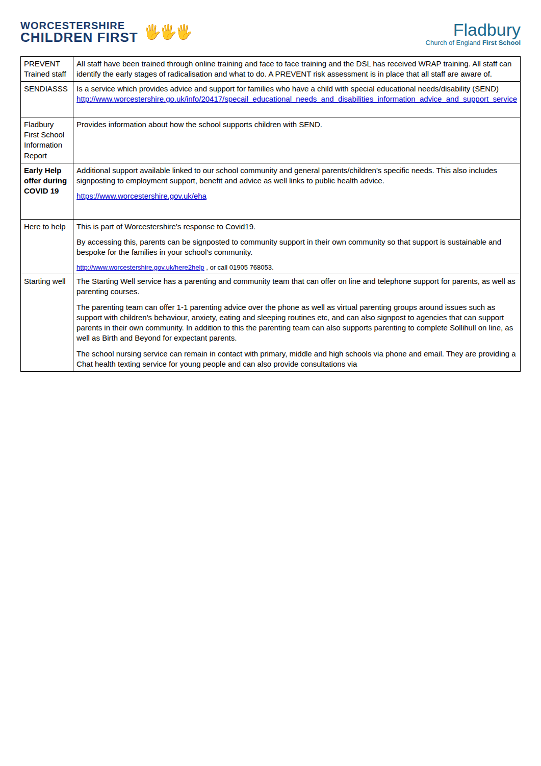WORCESTERSHIRE
CHILDREN FIRST
🖐🖐🖐
Fladbury
Church of England First School
| PREVENT Trained staff | All staff have been trained through online training and face to face training and the DSL has received WRAP training. All staff can identify the early stages of radicalisation and what to do. A PREVENT risk assessment is in place that all staff are aware of. |
| SENDIASSS | Is a service which provides advice and support for families who have a child with special educational needs/disability (SEND) http://www.worcestershire.go.uk/info/20417/specail_educational_needs_and_disabilities_information_advice_and_support_service |
| Fladbury First School Information Report | Provides information about how the school supports children with SEND. |
| Early Help offer during COVID 19 | Additional support available linked to our school community and general parents/children's specific needs. This also includes signposting to employment support, benefit and advice as well links to public health advice. https://www.worcestershire.gov.uk/eha |
| Here to help | This is part of Worcestershire's response to Covid19. By accessing this, parents can be signposted to community support in their own community so that support is sustainable and bespoke for the families in your school's community. http://www.worcestershire.gov.uk/here2help , or call 01905 768053. |
| Starting well | The Starting Well service has a parenting and community team that can offer on line and telephone support for parents, as well as parenting courses. The parenting team can offer 1-1 parenting advice over the phone as well as virtual parenting groups around issues such as support with children's behaviour, anxiety, eating and sleeping routines etc, and can also signpost to agencies that can support parents in their own community. In addition to this the parenting team can also supports parenting to complete Sollihull on line, as well as Birth and Beyond for expectant parents. The school nursing service can remain in contact with primary, middle and high schools via phone and email. They are providing a Chat health texting service for young people and can also provide consultations via |